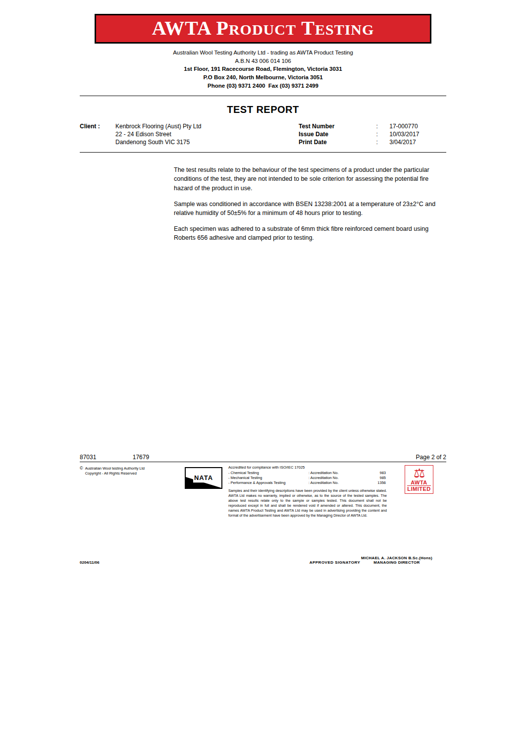AWTA PRODUCT TESTING
Australian Wool Testing Authority Ltd - trading as AWTA Product Testing
A.B.N 43 006 014 106
1st Floor, 191 Racecourse Road, Flemington, Victoria 3031
P.O Box 240, North Melbourne, Victoria 3051
Phone (03) 9371 2400 Fax (03) 9371 2499
TEST REPORT
| Client : | Kenbrock Flooring (Aust) Pty Ltd | Test Number | : | 17-000770 |
| | 22 - 24 Edison Street | Issue Date | : | 10/03/2017 |
| | Dandenong South VIC 3175 | Print Date | : | 3/04/2017 |
The test results relate to the behaviour of the test specimens of a product under the particular conditions of the test, they are not intended to be sole criterion for assessing the potential fire hazard of the product in use.
Sample was conditioned in accordance with BSEN 13238:2001 at a temperature of 23±2°C and relative humidity of 50±5% for a minimum of 48 hours prior to testing.
Each specimen was adhered to a substrate of 6mm thick fibre reinforced cement board using Roberts 656 adhesive and clamped prior to testing.
87031 17679
Page 2 of 2
© Australian Wool testing Authority Ltd
Copyright - All Rights Reserved
NATA
Accredited for compliance with ISO/IEC 17025
| - Chemical Testing | : Accreditation No. | 983 |
| - Mechanical Testing | : Accreditation No. | 985 |
| - Performance & Approvals Testing | : Accreditation No. | 1356 |
Samples and their identifying descriptions have been provided by the client unless otherwise stated. AWTA Ltd makes no warranty, implied or otherwise, as to the source of the tested samples. The above test results relate only to the sample or samples tested. This document shall not be reproduced except in full and shall be rendered void if amended or altered. This document, the names AWTA Product Testing and AWTA Ltd may be used in advertising providing the content and format of the advertisement have been approved by the Managing Director of AWTA Ltd.
⚖
AWTA
LIMITED
0204/11/06
     
APPROVED SIGNATORY
     
MICHAEL A. JACKSON B.Sc.(Hons)
MANAGING DIRECTOR